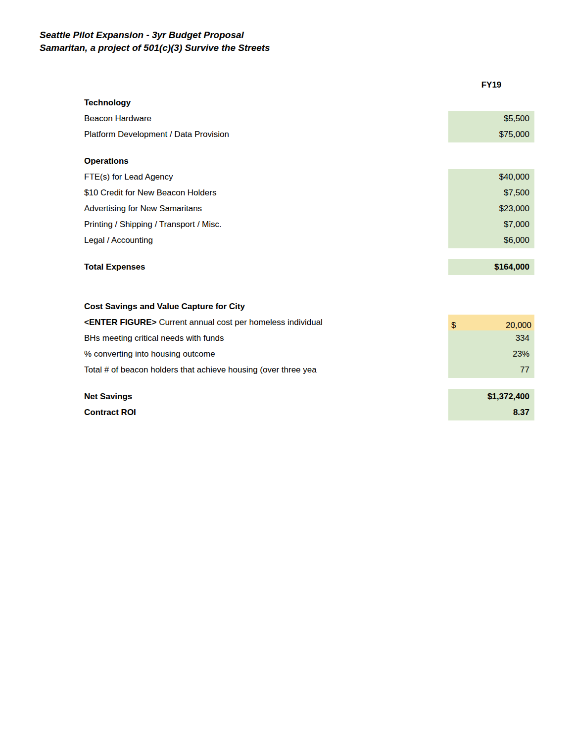Seattle Pilot Expansion - 3yr Budget Proposal
Samaritan, a project of 501(c)(3) Survive the Streets
| | FY19 |
| Technology | |
| Beacon Hardware | $5,500 |
| Platform Development / Data Provision | $75,000 |
| Operations | |
| FTE(s) for Lead Agency | $40,000 |
| $10 Credit for New Beacon Holders | $7,500 |
| Advertising for New Samaritans | $23,000 |
| Printing / Shipping / Transport / Misc. | $7,000 |
| Legal / Accounting | $6,000 |
| Total Expenses | $164,000 |
| Cost Savings and Value Capture for City | |
| <ENTER FIGURE> Current annual cost per homeless individual | $ 20,000 |
| BHs meeting critical needs with funds | 334 |
| % converting into housing outcome | 23% |
| Total # of beacon holders that achieve housing (over three yea | 77 |
| Net Savings | $1,372,400 |
| Contract ROI | 8.37 |